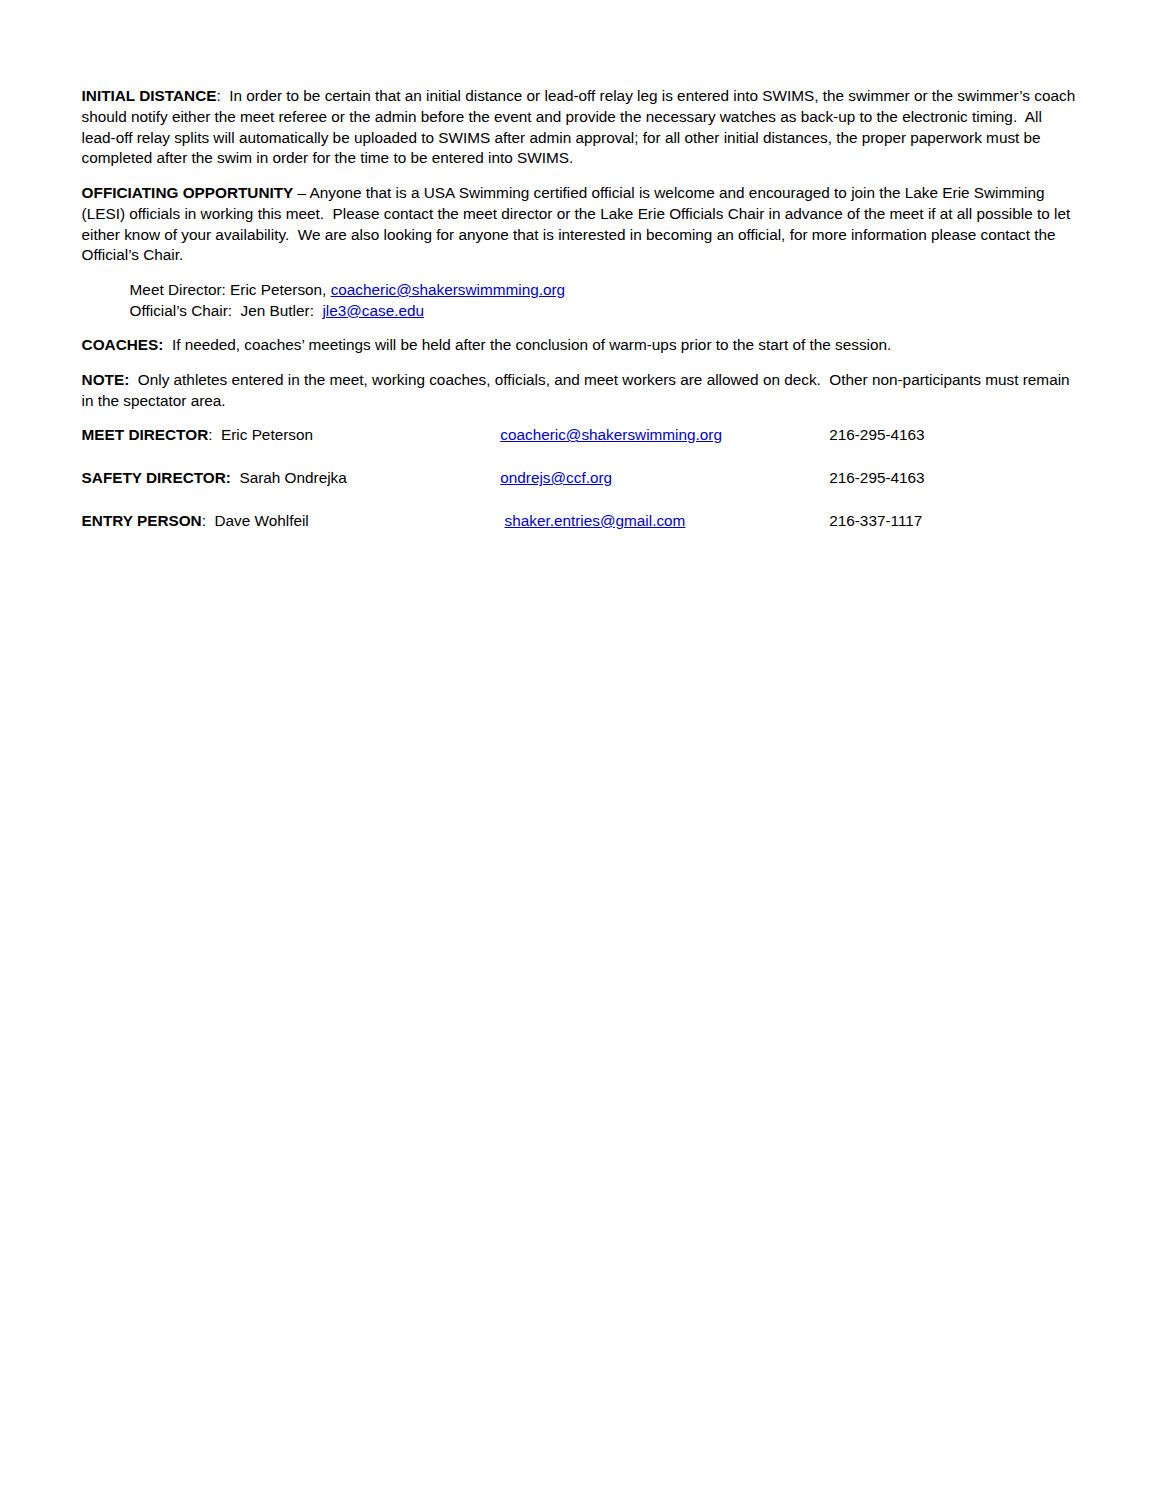INITIAL DISTANCE: In order to be certain that an initial distance or lead-off relay leg is entered into SWIMS, the swimmer or the swimmer’s coach should notify either the meet referee or the admin before the event and provide the necessary watches as back-up to the electronic timing. All lead-off relay splits will automatically be uploaded to SWIMS after admin approval; for all other initial distances, the proper paperwork must be completed after the swim in order for the time to be entered into SWIMS.
OFFICIATING OPPORTUNITY – Anyone that is a USA Swimming certified official is welcome and encouraged to join the Lake Erie Swimming (LESI) officials in working this meet. Please contact the meet director or the Lake Erie Officials Chair in advance of the meet if at all possible to let either know of your availability. We are also looking for anyone that is interested in becoming an official, for more information please contact the Official’s Chair.
Meet Director: Eric Peterson, coacheric@shakerswimmming.org
Official’s Chair: Jen Butler: jle3@case.edu
COACHES: If needed, coaches’ meetings will be held after the conclusion of warm-ups prior to the start of the session.
NOTE: Only athletes entered in the meet, working coaches, officials, and meet workers are allowed on deck. Other non-participants must remain in the spectator area.
| MEET DIRECTOR : Eric Peterson | coacheric@shakerswimming.org | 216-295-4163 |
| SAFETY DIRECTOR: Sarah Ondrejka | ondrejs@ccf.org | 216-295-4163 |
| ENTRY PERSON : Dave Wohlfeil | shaker.entries@gmail.com | 216-337-1117 |